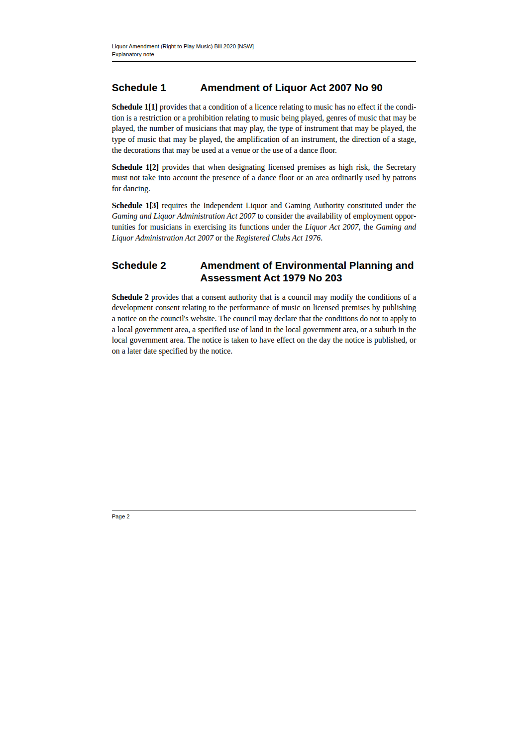Liquor Amendment (Right to Play Music) Bill 2020 [NSW]
Explanatory note
Schedule 1 Amendment of Liquor Act 2007 No 90
Schedule 1[1] provides that a condition of a licence relating to music has no effect if the condition is a restriction or a prohibition relating to music being played, genres of music that may be played, the number of musicians that may play, the type of instrument that may be played, the type of music that may be played, the amplification of an instrument, the direction of a stage, the decorations that may be used at a venue or the use of a dance floor.
Schedule 1[2] provides that when designating licensed premises as high risk, the Secretary must not take into account the presence of a dance floor or an area ordinarily used by patrons for dancing.
Schedule 1[3] requires the Independent Liquor and Gaming Authority constituted under the Gaming and Liquor Administration Act 2007 to consider the availability of employment opportunities for musicians in exercising its functions under the Liquor Act 2007, the Gaming and Liquor Administration Act 2007 or the Registered Clubs Act 1976.
Schedule 2 Amendment of Environmental Planning and Assessment Act 1979 No 203
Schedule 2 provides that a consent authority that is a council may modify the conditions of a development consent relating to the performance of music on licensed premises by publishing a notice on the council's website. The council may declare that the conditions do not to apply to a local government area, a specified use of land in the local government area, or a suburb in the local government area. The notice is taken to have effect on the day the notice is published, or on a later date specified by the notice.
Page 2